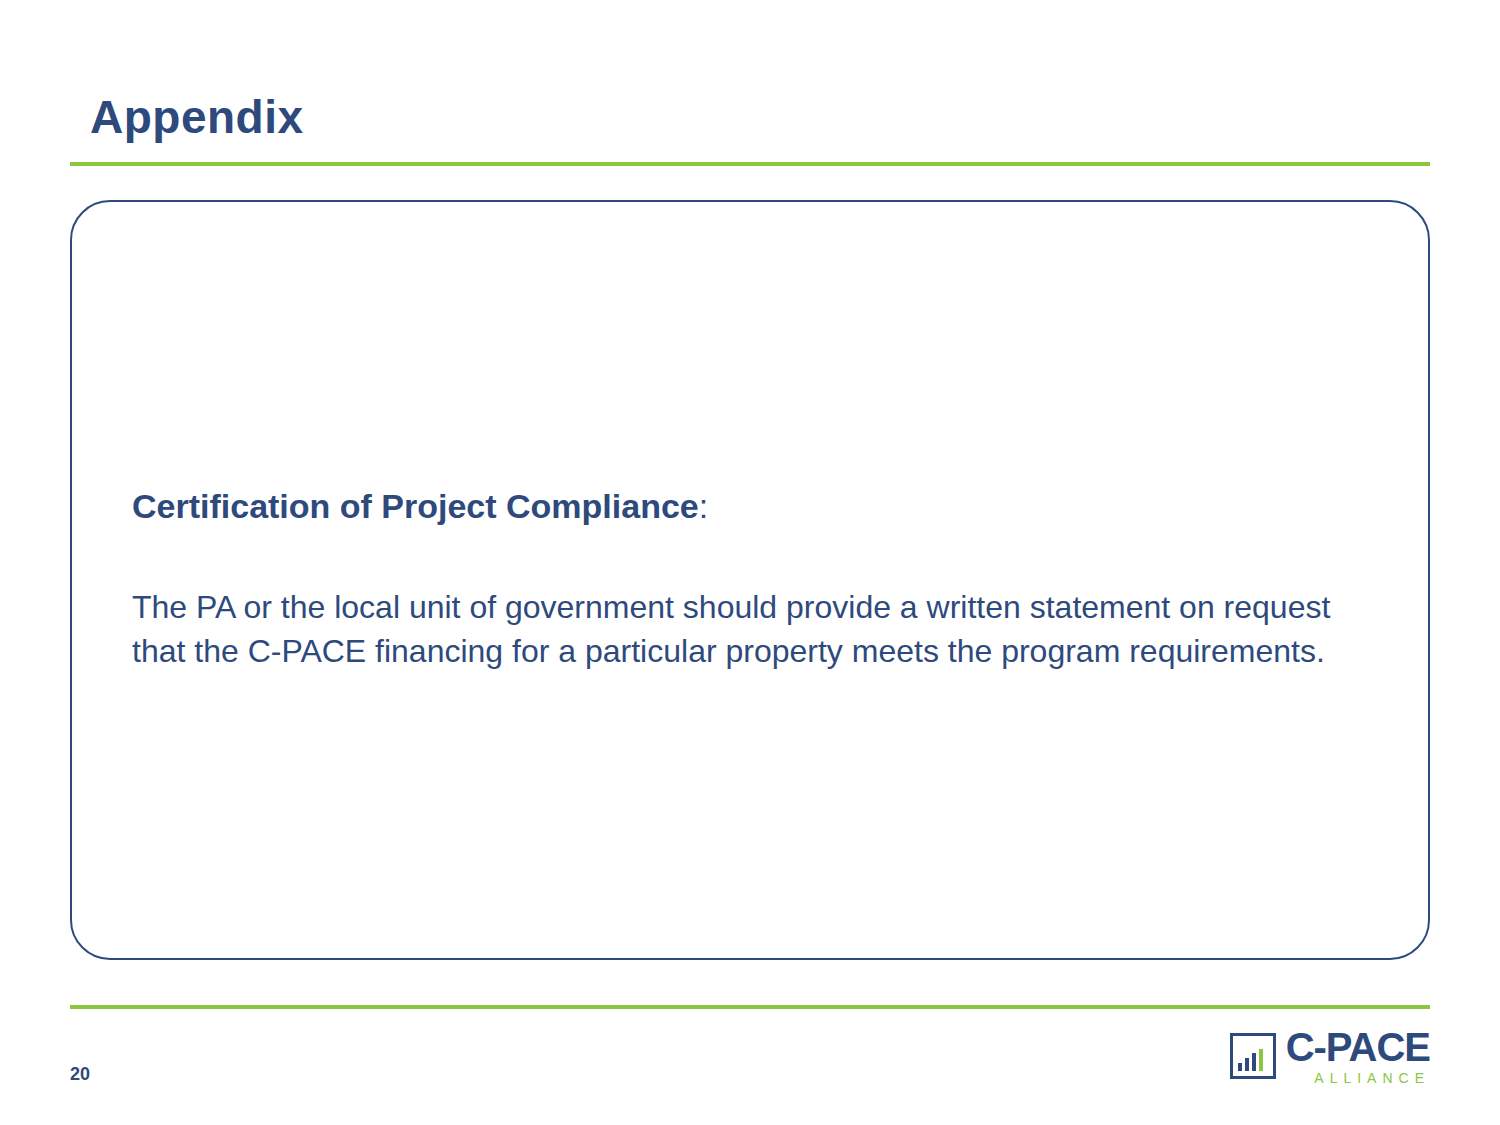Appendix
Certification of Project Compliance:
The PA or the local unit of government should provide a written statement on request that the C-PACE financing for a particular property meets the program requirements.
20
C-PACE
ALLIANCE